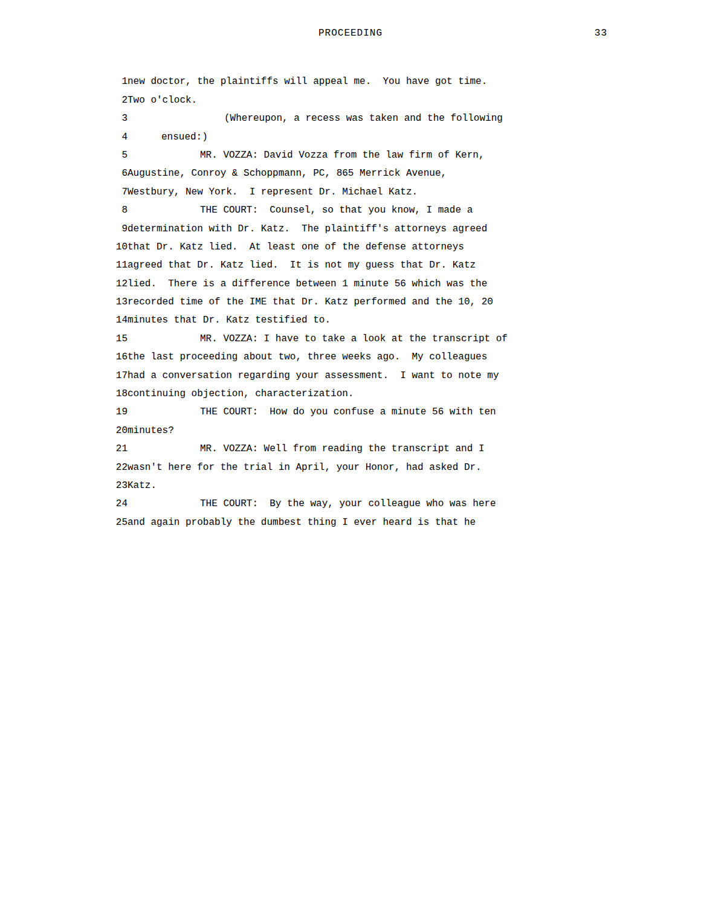PROCEEDING 33
| 1 | new doctor, the plaintiffs will appeal me. You have got time. |
| 2 | Two o'clock. |
| 3 | (Whereupon, a recess was taken and the following |
| 4 | ensued:) |
| 5 | MR. VOZZA: David Vozza from the law firm of Kern, |
| 6 | Augustine, Conroy & Schoppmann, PC, 865 Merrick Avenue, |
| 7 | Westbury, New York. I represent Dr. Michael Katz. |
| 8 | THE COURT: Counsel, so that you know, I made a |
| 9 | determination with Dr. Katz. The plaintiff's attorneys agreed |
| 10 | that Dr. Katz lied. At least one of the defense attorneys |
| 11 | agreed that Dr. Katz lied. It is not my guess that Dr. Katz |
| 12 | lied. There is a difference between 1 minute 56 which was the |
| 13 | recorded time of the IME that Dr. Katz performed and the 10, 20 |
| 14 | minutes that Dr. Katz testified to. |
| 15 | MR. VOZZA: I have to take a look at the transcript of |
| 16 | the last proceeding about two, three weeks ago. My colleagues |
| 17 | had a conversation regarding your assessment. I want to note my |
| 18 | continuing objection, characterization. |
| 19 | THE COURT: How do you confuse a minute 56 with ten |
| 20 | minutes? |
| 21 | MR. VOZZA: Well from reading the transcript and I |
| 22 | wasn't here for the trial in April, your Honor, had asked Dr. |
| 23 | Katz. |
| 24 | THE COURT: By the way, your colleague who was here |
| 25 | and again probably the dumbest thing I ever heard is that he |